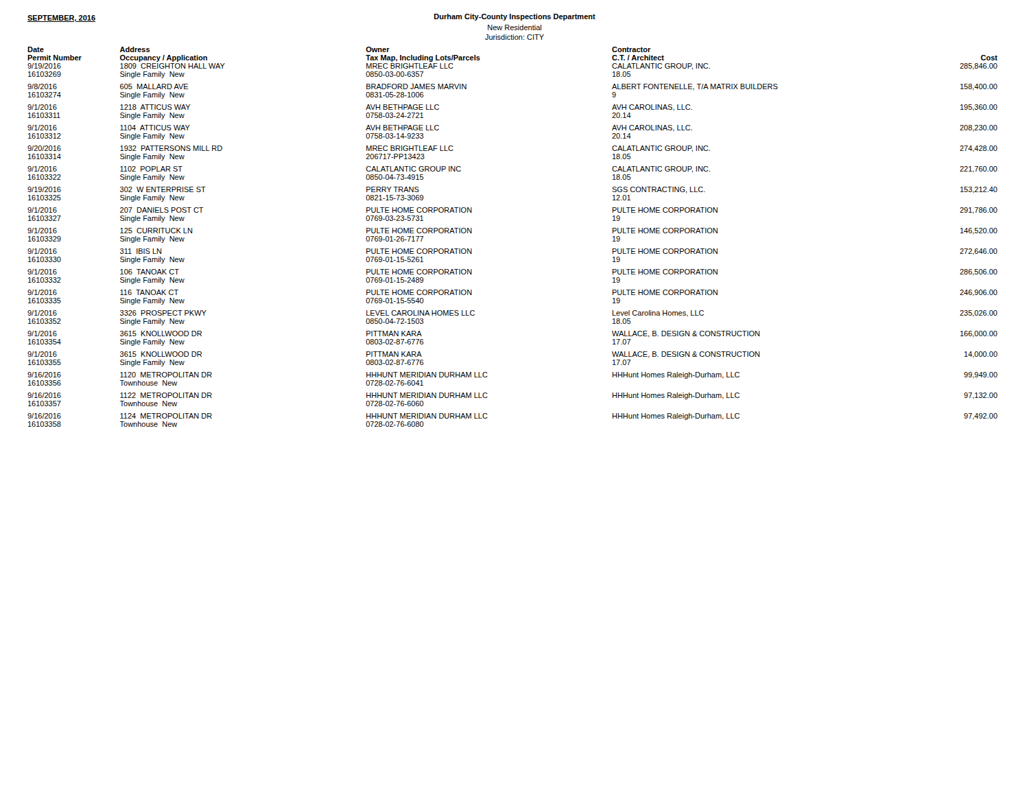SEPTEMBER, 2016
Durham City-County Inspections Department
New Residential
Jurisdiction: CITY
| Date | Address | Owner | Contractor | |
| --- | --- | --- | --- | --- |
| Permit Number | Occupancy / Application | Tax Map, Including Lots/Parcels | C.T. / Architect | Cost |
| 9/19/2016 | 1809 CREIGHTON HALL WAY | MREC BRIGHTLEAF LLC | CALATLANTIC GROUP, INC. | 285,846.00 |
| 16103269 | Single Family New | 0850-03-00-6357 | 18.05 | |
| 9/8/2016 | 605 MALLARD AVE | BRADFORD JAMES MARVIN | ALBERT FONTENELLE, T/A MATRIX BUILDERS | 158,400.00 |
| 16103274 | Single Family New | 0831-05-28-1006 | 9 | |
| 9/1/2016 | 1218 ATTICUS WAY | AVH BETHPAGE LLC | AVH CAROLINAS, LLC. | 195,360.00 |
| 16103311 | Single Family New | 0758-03-24-2721 | 20.14 | |
| 9/1/2016 | 1104 ATTICUS WAY | AVH BETHPAGE LLC | AVH CAROLINAS, LLC. | 208,230.00 |
| 16103312 | Single Family New | 0758-03-14-9233 | 20.14 | |
| 9/20/2016 | 1932 PATTERSONS MILL RD | MREC BRIGHTLEAF LLC | CALATLANTIC GROUP, INC. | 274,428.00 |
| 16103314 | Single Family New | 206717-PP13423 | 18.05 | |
| 9/1/2016 | 1102 POPLAR ST | CALATLANTIC GROUP INC | CALATLANTIC GROUP, INC. | 221,760.00 |
| 16103322 | Single Family New | 0850-04-73-4915 | 18.05 | |
| 9/19/2016 | 302 W ENTERPRISE ST | PERRY TRANS | SGS CONTRACTING, LLC. | 153,212.40 |
| 16103325 | Single Family New | 0821-15-73-3069 | 12.01 | |
| 9/1/2016 | 207 DANIELS POST CT | PULTE HOME CORPORATION | PULTE HOME CORPORATION | 291,786.00 |
| 16103327 | Single Family New | 0769-03-23-5731 | 19 | |
| 9/1/2016 | 125 CURRITUCK LN | PULTE HOME CORPORATION | PULTE HOME CORPORATION | 146,520.00 |
| 16103329 | Single Family New | 0769-01-26-7177 | 19 | |
| 9/1/2016 | 311 IBIS LN | PULTE HOME CORPORATION | PULTE HOME CORPORATION | 272,646.00 |
| 16103330 | Single Family New | 0769-01-15-5261 | 19 | |
| 9/1/2016 | 106 TANOAK CT | PULTE HOME CORPORATION | PULTE HOME CORPORATION | 286,506.00 |
| 16103332 | Single Family New | 0769-01-15-2489 | 19 | |
| 9/1/2016 | 116 TANOAK CT | PULTE HOME CORPORATION | PULTE HOME CORPORATION | 246,906.00 |
| 16103335 | Single Family New | 0769-01-15-5540 | 19 | |
| 9/1/2016 | 3326 PROSPECT PKWY | LEVEL CAROLINA HOMES LLC | Level Carolina Homes, LLC | 235,026.00 |
| 16103352 | Single Family New | 0850-04-72-1503 | 18.05 | |
| 9/1/2016 | 3615 KNOLLWOOD DR | PITTMAN KARA | WALLACE, B. DESIGN & CONSTRUCTION | 166,000.00 |
| 16103354 | Single Family New | 0803-02-87-6776 | 17.07 | |
| 9/1/2016 | 3615 KNOLLWOOD DR | PITTMAN KARA | WALLACE, B. DESIGN & CONSTRUCTION | 14,000.00 |
| 16103355 | Single Family New | 0803-02-87-6776 | 17.07 | |
| 9/16/2016 | 1120 METROPOLITAN DR | HHHUNT MERIDIAN DURHAM LLC | HHHunt Homes Raleigh-Durham, LLC | 99,949.00 |
| 16103356 | Townhouse New | 0728-02-76-6041 | | |
| 9/16/2016 | 1122 METROPOLITAN DR | HHHUNT MERIDIAN DURHAM LLC | HHHunt Homes Raleigh-Durham, LLC | 97,132.00 |
| 16103357 | Townhouse New | 0728-02-76-6060 | | |
| 9/16/2016 | 1124 METROPOLITAN DR | HHHUNT MERIDIAN DURHAM LLC | HHHunt Homes Raleigh-Durham, LLC | 97,492.00 |
| 16103358 | Townhouse New | 0728-02-76-6080 | | |